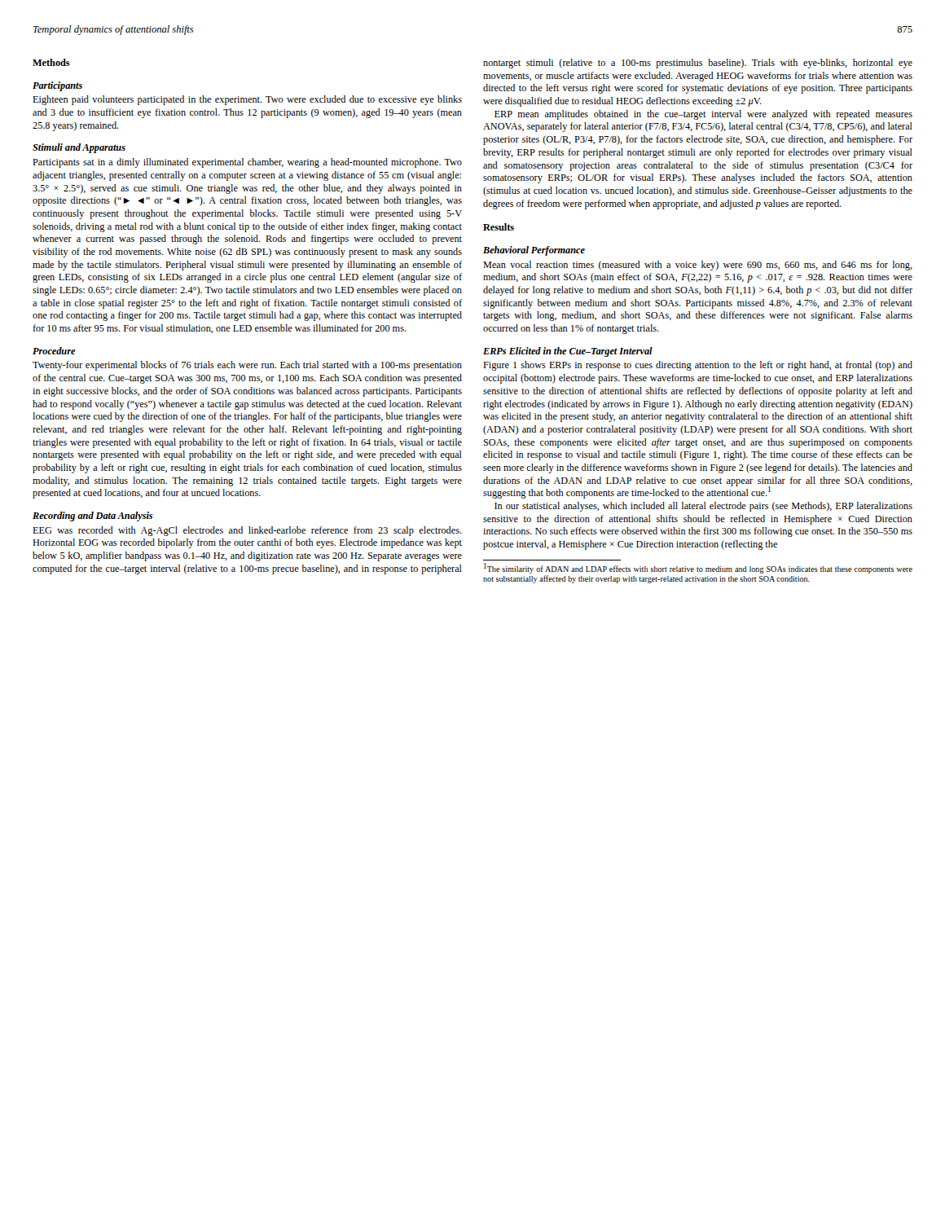Temporal dynamics of attentional shifts 875
Methods
Participants
Eighteen paid volunteers participated in the experiment. Two were excluded due to excessive eye blinks and 3 due to insufficient eye fixation control. Thus 12 participants (9 women), aged 19–40 years (mean 25.8 years) remained.
Stimuli and Apparatus
Participants sat in a dimly illuminated experimental chamber, wearing a head-mounted microphone. Two adjacent triangles, presented centrally on a computer screen at a viewing distance of 55 cm (visual angle: 3.5° × 2.5°), served as cue stimuli. One triangle was red, the other blue, and they always pointed in opposite directions (“► ◄” or “◄ ►”). A central fixation cross, located between both triangles, was continuously present throughout the experimental blocks. Tactile stimuli were presented using 5-V solenoids, driving a metal rod with a blunt conical tip to the outside of either index finger, making contact whenever a current was passed through the solenoid. Rods and fingertips were occluded to prevent visibility of the rod movements. White noise (62 dB SPL) was continuously present to mask any sounds made by the tactile stimulators. Peripheral visual stimuli were presented by illuminating an ensemble of green LEDs, consisting of six LEDs arranged in a circle plus one central LED element (angular size of single LEDs: 0.65°; circle diameter: 2.4°). Two tactile stimulators and two LED ensembles were placed on a table in close spatial register 25° to the left and right of fixation. Tactile nontarget stimuli consisted of one rod contacting a finger for 200 ms. Tactile target stimuli had a gap, where this contact was interrupted for 10 ms after 95 ms. For visual stimulation, one LED ensemble was illuminated for 200 ms.
Procedure
Twenty-four experimental blocks of 76 trials each were run. Each trial started with a 100-ms presentation of the central cue. Cue–target SOA was 300 ms, 700 ms, or 1,100 ms. Each SOA condition was presented in eight successive blocks, and the order of SOA conditions was balanced across participants. Participants had to respond vocally (“yes”) whenever a tactile gap stimulus was detected at the cued location. Relevant locations were cued by the direction of one of the triangles. For half of the participants, blue triangles were relevant, and red triangles were relevant for the other half. Relevant left-pointing and right-pointing triangles were presented with equal probability to the left or right of fixation. In 64 trials, visual or tactile nontargets were presented with equal probability on the left or right side, and were preceded with equal probability by a left or right cue, resulting in eight trials for each combination of cued location, stimulus modality, and stimulus location. The remaining 12 trials contained tactile targets. Eight targets were presented at cued locations, and four at uncued locations.
Recording and Data Analysis
EEG was recorded with Ag-AgCl electrodes and linked-earlobe reference from 23 scalp electrodes. Horizontal EOG was recorded bipolarly from the outer canthi of both eyes. Electrode impedance was kept below 5 kO, amplifier bandpass was 0.1–40 Hz, and digitization rate was 200 Hz. Separate averages were computed for the cue–target interval (relative to a 100-ms precue baseline), and in response to peripheral nontarget stimuli (relative to a 100-ms prestimulus baseline). Trials with eye-blinks, horizontal eye movements, or muscle artifacts were excluded. Averaged HEOG waveforms for trials where attention was directed to the left versus right were scored for systematic deviations of eye position. Three participants were disqualified due to residual HEOG deflections exceeding ±2 μ V.
ERP mean amplitudes obtained in the cue–target interval were analyzed with repeated measures ANOVAs, separately for lateral anterior (F7/8, F3/4, FC5/6), lateral central (C3/4, T7/8, CP5/6), and lateral posterior sites (OL/R, P3/4, P7/8), for the factors electrode site, SOA, cue direction, and hemisphere. For brevity, ERP results for peripheral nontarget stimuli are only reported for electrodes over primary visual and somatosensory projection areas contralateral to the side of stimulus presentation (C3/C4 for somatosensory ERPs; OL/OR for visual ERPs). These analyses included the factors SOA, attention (stimulus at cued location vs. uncued location), and stimulus side. Greenhouse–Geisser adjustments to the degrees of freedom were performed when appropriate, and adjusted p values are reported.
Results
Behavioral Performance
Mean vocal reaction times (measured with a voice key) were 690 ms, 660 ms, and 646 ms for long, medium, and short SOAs (main effect of SOA, F(2,22) = 5.16, p < .017, ε = .928. Reaction times were delayed for long relative to medium and short SOAs, both F(1,11) > 6.4, both p < .03, but did not differ significantly between medium and short SOAs. Participants missed 4.8%, 4.7%, and 2.3% of relevant targets with long, medium, and short SOAs, and these differences were not significant. False alarms occurred on less than 1% of nontarget trials.
ERPs Elicited in the Cue–Target Interval
Figure 1 shows ERPs in response to cues directing attention to the left or right hand, at frontal (top) and occipital (bottom) electrode pairs. These waveforms are time-locked to cue onset, and ERP lateralizations sensitive to the direction of attentional shifts are reflected by deflections of opposite polarity at left and right electrodes (indicated by arrows in Figure 1). Although no early directing attention negativity (EDAN) was elicited in the present study, an anterior negativity contralateral to the direction of an attentional shift (ADAN) and a posterior contralateral positivity (LDAP) were present for all SOA conditions. With short SOAs, these components were elicited after target onset, and are thus superimposed on components elicited in response to visual and tactile stimuli (Figure 1, right). The time course of these effects can be seen more clearly in the difference waveforms shown in Figure 2 (see legend for details). The latencies and durations of the ADAN and LDAP relative to cue onset appear similar for all three SOA conditions, suggesting that both components are time-locked to the attentional cue.1
In our statistical analyses, which included all lateral electrode pairs (see Methods), ERP lateralizations sensitive to the direction of attentional shifts should be reflected in Hemisphere × Cued Direction interactions. No such effects were observed within the first 300 ms following cue onset. In the 350–550 ms postcue interval, a Hemisphere × Cue Direction interaction (reflecting the
1The similarity of ADAN and LDAP effects with short relative to medium and long SOAs indicates that these components were not substantially affected by their overlap with target-related activation in the short SOA condition.